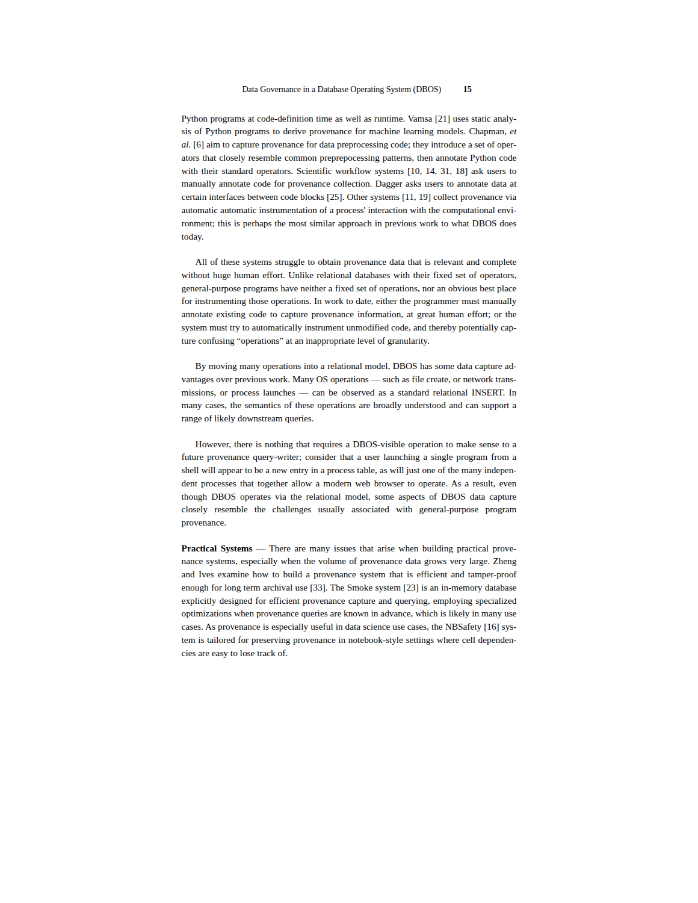Data Governance in a Database Operating System (DBOS) 15
Python programs at code-definition time as well as runtime. Vamsa [21] uses static analysis of Python programs to derive provenance for machine learning models. Chapman, et al. [6] aim to capture provenance for data preprocessing code; they introduce a set of operators that closely resemble common preprepocessing patterns, then annotate Python code with their standard operators. Scientific workflow systems [10, 14, 31, 18] ask users to manually annotate code for provenance collection. Dagger asks users to annotate data at certain interfaces between code blocks [25]. Other systems [11, 19] collect provenance via automatic automatic instrumentation of a process' interaction with the computational environment; this is perhaps the most similar approach in previous work to what DBOS does today.
All of these systems struggle to obtain provenance data that is relevant and complete without huge human effort. Unlike relational databases with their fixed set of operators, general-purpose programs have neither a fixed set of operations, nor an obvious best place for instrumenting those operations. In work to date, either the programmer must manually annotate existing code to capture provenance information, at great human effort; or the system must try to automatically instrument unmodified code, and thereby potentially capture confusing “operations” at an inappropriate level of granularity.
By moving many operations into a relational model, DBOS has some data capture advantages over previous work. Many OS operations — such as file create, or network transmissions, or process launches — can be observed as a standard relational INSERT. In many cases, the semantics of these operations are broadly understood and can support a range of likely downstream queries.
However, there is nothing that requires a DBOS-visible operation to make sense to a future provenance query-writer; consider that a user launching a single program from a shell will appear to be a new entry in a process table, as will just one of the many independent processes that together allow a modern web browser to operate. As a result, even though DBOS operates via the relational model, some aspects of DBOS data capture closely resemble the challenges usually associated with general-purpose program provenance.
Practical Systems — There are many issues that arise when building practical provenance systems, especially when the volume of provenance data grows very large. Zheng and Ives examine how to build a provenance system that is efficient and tamper-proof enough for long term archival use [33]. The Smoke system [23] is an in-memory database explicitly designed for efficient provenance capture and querying, employing specialized optimizations when provenance queries are known in advance, which is likely in many use cases. As provenance is especially useful in data science use cases, the NBSafety [16] system is tailored for preserving provenance in notebook-style settings where cell dependencies are easy to lose track of.